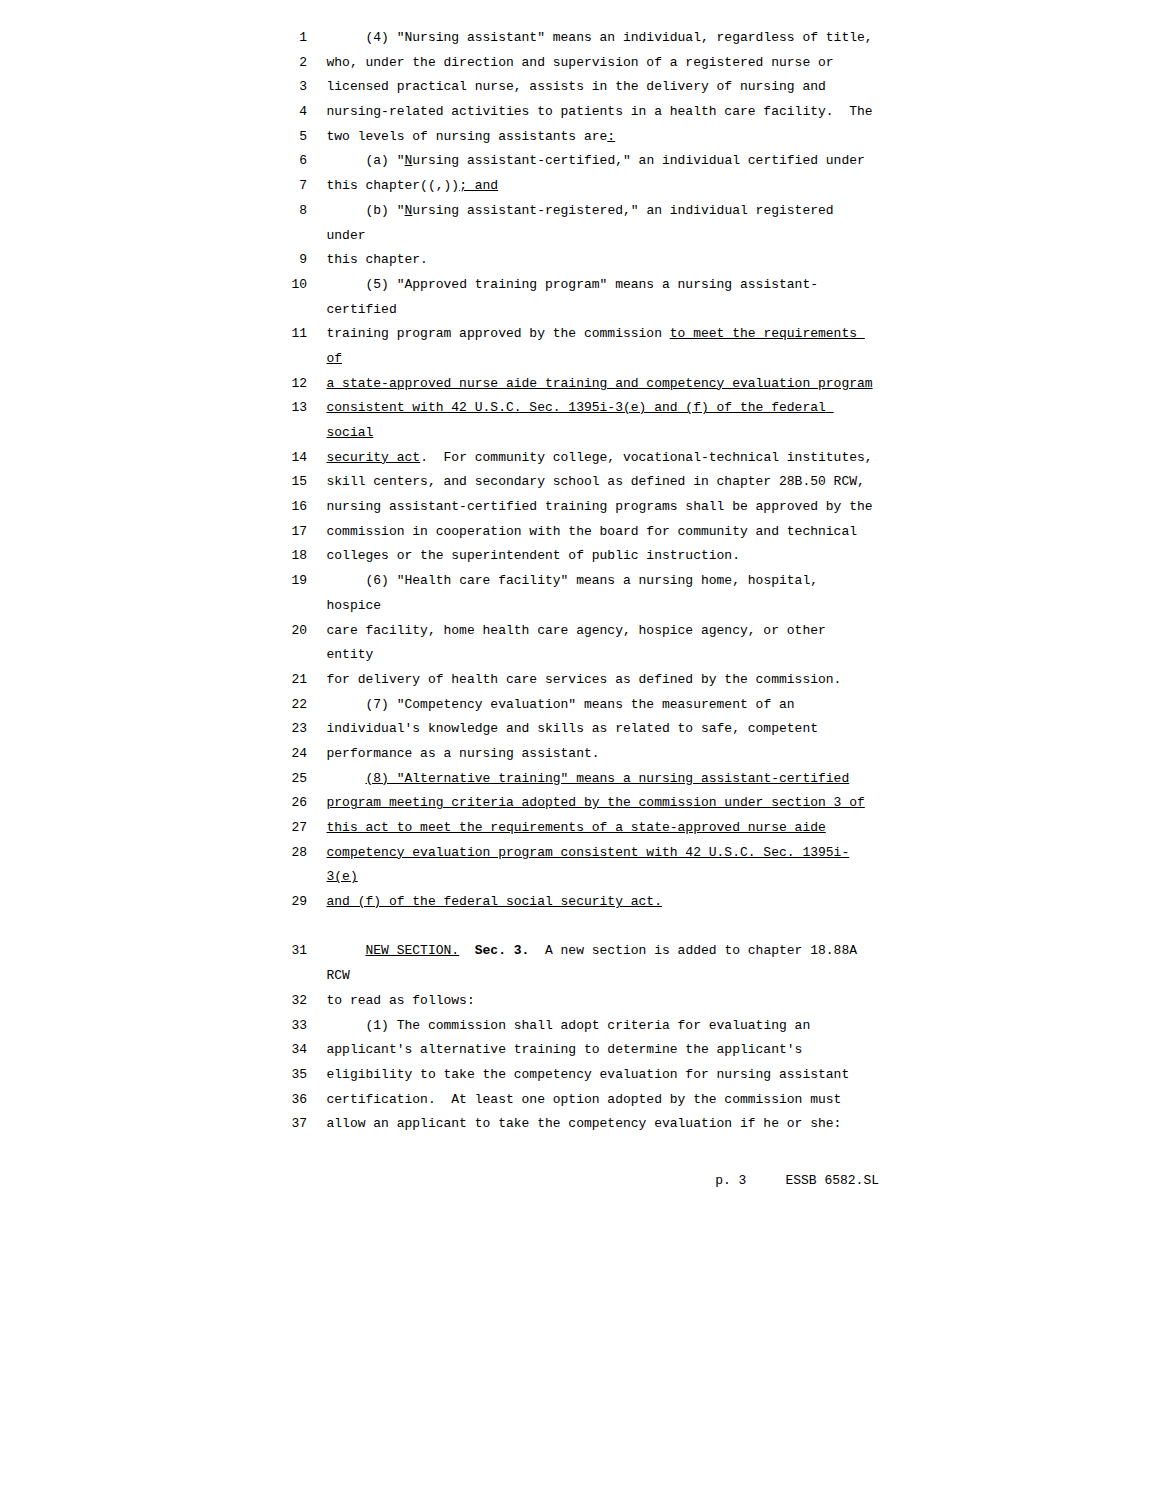(4) "Nursing assistant" means an individual, regardless of title,
who, under the direction and supervision of a registered nurse or
licensed practical nurse, assists in the delivery of nursing and
nursing-related activities to patients in a health care facility. The
two levels of nursing assistants are:
(a) "Nursing assistant-certified," an individual certified under
this chapter((,)); and
(b) "Nursing assistant-registered," an individual registered under
this chapter.
(5) "Approved training program" means a nursing assistant-certified
training program approved by the commission to meet the requirements of
a state-approved nurse aide training and competency evaluation program
consistent with 42 U.S.C. Sec. 1395i-3(e) and (f) of the federal social
security act. For community college, vocational-technical institutes,
skill centers, and secondary school as defined in chapter 28B.50 RCW,
nursing assistant-certified training programs shall be approved by the
commission in cooperation with the board for community and technical
colleges or the superintendent of public instruction.
(6) "Health care facility" means a nursing home, hospital, hospice
care facility, home health care agency, hospice agency, or other entity
for delivery of health care services as defined by the commission.
(7) "Competency evaluation" means the measurement of an
individual's knowledge and skills as related to safe, competent
performance as a nursing assistant.
(8) "Alternative training" means a nursing assistant-certified
program meeting criteria adopted by the commission under section 3 of
this act to meet the requirements of a state-approved nurse aide
competency evaluation program consistent with 42 U.S.C. Sec. 1395i-3(e)
and (f) of the federal social security act.
NEW SECTION. Sec. 3. A new section is added to chapter 18.88A RCW
to read as follows:
(1) The commission shall adopt criteria for evaluating an
applicant's alternative training to determine the applicant's
eligibility to take the competency evaluation for nursing assistant
certification. At least one option adopted by the commission must
allow an applicant to take the competency evaluation if he or she:
p. 3 ESSB 6582.SL